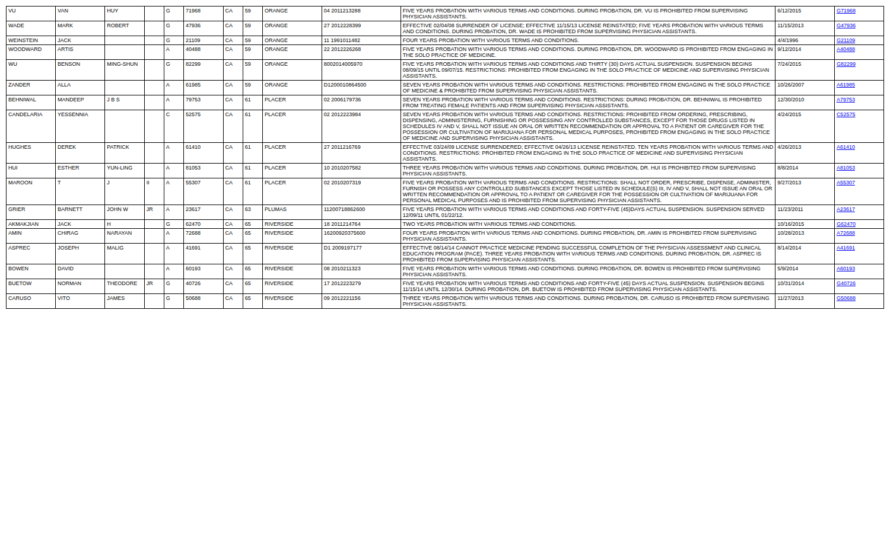| VU | VAN | HUY | | G | 71968 | CA | 59 | ORANGE | 04 2011213288 | FIVE YEARS PROBATION WITH VARIOUS TERMS AND CONDITIONS. DURING PROBATION, DR. VU IS PROHIBITED FROM SUPERVISING PHYSICIAN ASSISTANTS. | 6/12/2015 | G71968 |
| WADE | MARK | ROBERT | | G | 47936 | CA | 59 | ORANGE | 27 2012228399 | EFFECTIVE 02/04/08 SURRENDER OF LICENSE; EFFECTIVE 11/15/13 LICENSE REINSTATED; FIVE YEARS PROBATION WITH VARIOUS TERMS AND CONDITIONS. DURING PROBATION, DR. WADE IS PROHIBITED FROM SUPERVISING PHYSICIAN ASSISTANTS. | 11/15/2013 | G47936 |
| WEINSTEIN | JACK | | | G | 21109 | CA | 59 | ORANGE | 11 1991011482 | FOUR YEARS PROBATION WITH VARIOUS TERMS AND CONDITIONS. | 4/4/1996 | G21109 |
| WOODWARD | ARTIS | | | A | 40488 | CA | 59 | ORANGE | 22 2012226268 | FIVE YEARS PROBATION WITH VARIOUS TERMS AND CONDITIONS. DURING PROBATION, DR. WOODWARD IS PROHIBITED FROM ENGAGING IN THE SOLO PRACTICE OF MEDICINE. | 9/12/2014 | A40488 |
| WU | BENSON | MING-SHUN | | G | 82299 | CA | 59 | ORANGE | 8002014005970 | FIVE YEARS PROBATION WITH VARIOUS TERMS AND CONDITIONS AND THIRTY (30) DAYS ACTUAL SUSPENSION. SUSPENSION BEGINS 08/09/15 UNTIL 09/07/15. RESTRICTIONS: PROHIBITED FROM ENGAGING IN THE SOLO PRACTICE OF MEDICINE AND SUPERVISING PHYSICIAN ASSISTANTS. | 7/24/2015 | G82299 |
| ZANDER | ALLA | | | A | 61985 | CA | 59 | ORANGE | D1200010864500 | SEVEN YEARS PROBATION WITH VARIOUS TERMS AND CONDITIONS. RESTRICTIONS: PROHIBITED FROM ENGAGING IN THE SOLO PRACTICE OF MEDICINE & PROHIBITED FROM SUPERVISING PHYSICIAN ASSISTANTS. | 10/26/2007 | A61985 |
| BEHNIWAL | MANDEEP | J B S | | A | 79753 | CA | 61 | PLACER | 02 2006179736 | SEVEN YEARS PROBATION WITH VARIOUS TERMS AND CONDITIONS. RESTRICTIONS: DURING PROBATION, DR. BEHNIWAL IS PROHIBITED FROM TREATING FEMALE PATIENTS AND FROM SUPERVISING PHYSICIAN ASSISTANTS. | 12/30/2010 | A79753 |
| CANDELARIA | YESSENNIA | | | C | 52575 | CA | 61 | PLACER | 02 2012223984 | SEVEN YEARS PROBATION WITH VARIOUS TERMS AND CONDITIONS. RESTRICTIONS: PROHIBITED FROM ORDERING, PRESCRIBING, DISPENSING, ADMINISTERING, FURNISHING OR POSSESSING ANY CONTROLLED SUBSTANCES, EXCEPT FOR THOSE DRUGS LISTED IN SCHEDULES IV AND V, SHALL NOT ISSUE AN ORAL OR WRITTEN RECOMMENDATION OR APPROVAL TO A PATIENT OR CAREGIVER FOR THE POSSESSION OR CULTIVATION OF MARIJUANA FOR PERSONAL MEDICAL PURPOSES, PROHIBITED FROM ENGAGING IN THE SOLO PRACTICE OF MEDICINE AND SUPERVISING PHYSICIAN ASSISTANTS. | 4/24/2015 | C52575 |
| HUGHES | DEREK | PATRICK | | A | 61410 | CA | 61 | PLACER | 27 2011216769 | EFFECTIVE 03/24/09 LICENSE SURRENDERED; EFFECTIVE 04/26/13 LICENSE REINSTATED. TEN YEARS PROBATION WITH VARIOUS TERMS AND CONDITIONS. RESTRICTIONS: PROHIBITED FROM ENGAGING IN THE SOLO PRACTICE OF MEDICINE AND SUPERVISING PHYSICIAN ASSISTANTS. | 4/26/2013 | A61410 |
| HUI | ESTHER | YUN-LING | | A | 81053 | CA | 61 | PLACER | 10 2010207582 | THREE YEARS PROBATION WITH VARIOUS TERMS AND CONDITIONS. DURING PROBATION, DR. HUI IS PROHIBITED FROM SUPERVISING PHYSICIAN ASSISTANTS. | 8/8/2014 | A81053 |
| MAROON | T | J | II | A | 55307 | CA | 61 | PLACER | 02 2010207319 | FIVE YEARS PROBATION WITH VARIOUS TERMS AND CONDITIONS. RESTRICTIONS: SHALL NOT ORDER, PRESCRIBE, DISPENSE, ADMINISTER, FURNISH OR POSSESS ANY CONTROLLED SUBSTANCES EXCEPT THOSE LISTED IN SCHEDULE(S) III, IV AND V, SHALL NOT ISSUE AN ORAL OR WRITTEN RECOMMENDATION OR APPROVAL TO A PATIENT OR CAREGIVER FOR THE POSSESSION OR CULTIVATION OF MARIJUANA FOR PERSONAL MEDICAL PURPOSES AND IS PROHIBITED FROM SUPERVISING PHYSICIAN ASSISTANTS. | 9/27/2013 | A55307 |
| GRIER | BARNETT | JOHN W | JR | A | 23617 | CA | 63 | PLUMAS | 11200718862600 | FIVE YEARS PROBATION WITH VARIOUS TERMS AND CONDITIONS AND FORTY-FIVE (45)DAYS ACTUAL SUSPENSION. SUSPENSION SERVED 12/09/11 UNTIL 01/22/12. | 11/23/2011 | A23617 |
| AKMAKJIAN | JACK | H | | G | 62470 | CA | 65 | RIVERSIDE | 18 2011214764 | TWO YEARS PROBATION WITH VARIOUS TERMS AND CONDITIONS. | 10/16/2015 | G62470 |
| AMIN | CHIRAG | NARAYAN | | A | 72688 | CA | 65 | RIVERSIDE | 16200920375600 | FOUR YEARS PROBATION WITH VARIOUS TERMS AND CONDITIONS. DURING PROBATION, DR. AMIN IS PROHIBITED FROM SUPERVISING PHYSICIAN ASSISTANTS. | 10/28/2013 | A72688 |
| ASPREC | JOSEPH | MALIG | | A | 41691 | CA | 65 | RIVERSIDE | D1 2009197177 | EFFECTIVE 08/14/14 CANNOT PRACTICE MEDICINE PENDING SUCCESSFUL COMPLETION OF THE PHYSICIAN ASSESSMENT AND CLINICAL EDUCATION PROGRAM (PACE). THREE YEARS PROBATION WITH VARIOUS TERMS AND CONDITIONS. DURING PROBATION, DR. ASPREC IS PROHIBITED FROM SUPERVISING PHYSICIAN ASSISTANTS. | 8/14/2014 | A41691 |
| BOWEN | DAVID | | | A | 60193 | CA | 65 | RIVERSIDE | 08 2010211323 | FIVE YEARS PROBATION WITH VARIOUS TERMS AND CONDITIONS. DURING PROBATION, DR. BOWEN IS PROHIBITED FROM SUPERVISING PHYSICIAN ASSISTANTS. | 5/9/2014 | A60193 |
| BUETOW | NORMAN | THEODORE | JR | G | 40726 | CA | 65 | RIVERSIDE | 17 2012223279 | FIVE YEARS PROBATION WITH VARIOUS TERMS AND CONDITIONS AND FORTY-FIVE (45) DAYS ACTUAL SUSPENSION. SUSPENSION BEGINS 11/15/14 UNTIL 12/30/14. DURING PROBATION, DR. BUETOW IS PROHIBITED FROM SUPERVISING PHYSICIAN ASSISTANTS. | 10/31/2014 | G40726 |
| CARUSO | VITO | JAMES | | G | 50688 | CA | 65 | RIVERSIDE | 09 2012221156 | THREE YEARS PROBATION WITH VARIOUS TERMS AND CONDITIONS. DURING PROBATION, DR. CARUSO IS PROHIBITED FROM SUPERVISING PHYSICIAN ASSISTANTS. | 11/27/2013 | G50688 |